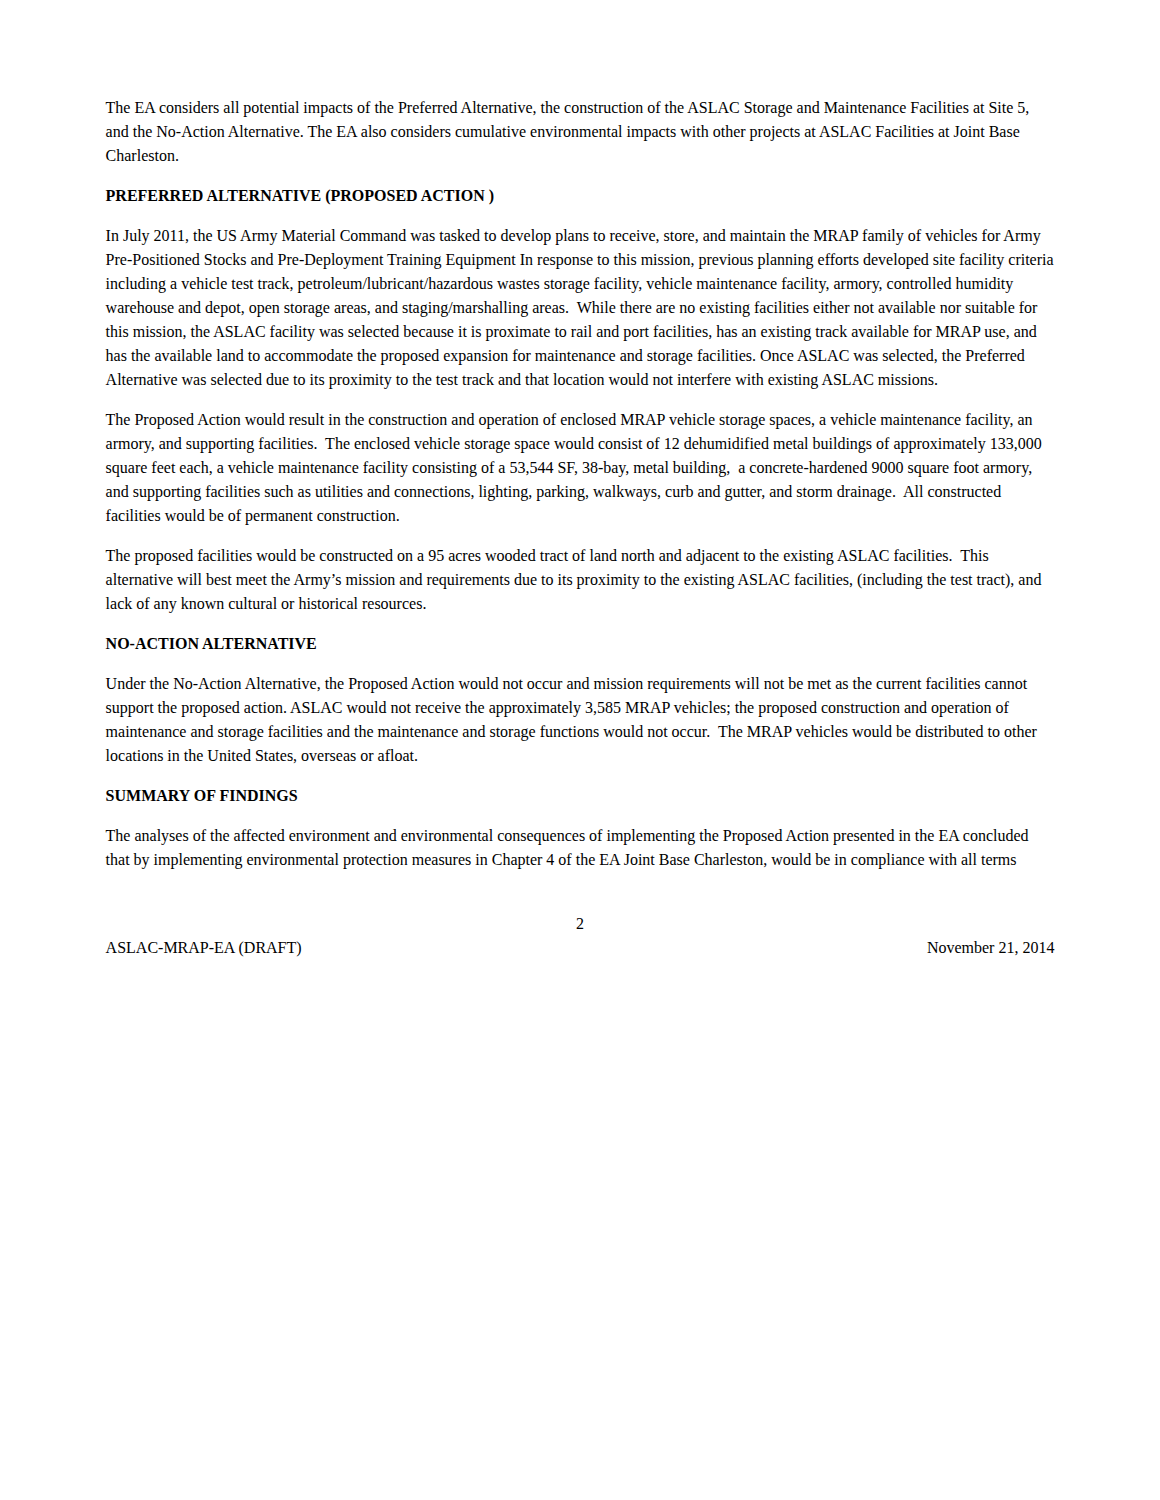The EA considers all potential impacts of the Preferred Alternative, the construction of the ASLAC Storage and Maintenance Facilities at Site 5, and the No-Action Alternative. The EA also considers cumulative environmental impacts with other projects at ASLAC Facilities at Joint Base Charleston.
Preferred Alternative (Proposed Action )
In July 2011, the US Army Material Command was tasked to develop plans to receive, store, and maintain the MRAP family of vehicles for Army Pre-Positioned Stocks and Pre-Deployment Training Equipment In response to this mission, previous planning efforts developed site facility criteria including a vehicle test track, petroleum/lubricant/hazardous wastes storage facility, vehicle maintenance facility, armory, controlled humidity warehouse and depot, open storage areas, and staging/marshalling areas. While there are no existing facilities either not available nor suitable for this mission, the ASLAC facility was selected because it is proximate to rail and port facilities, has an existing track available for MRAP use, and has the available land to accommodate the proposed expansion for maintenance and storage facilities. Once ASLAC was selected, the Preferred Alternative was selected due to its proximity to the test track and that location would not interfere with existing ASLAC missions.
The Proposed Action would result in the construction and operation of enclosed MRAP vehicle storage spaces, a vehicle maintenance facility, an armory, and supporting facilities. The enclosed vehicle storage space would consist of 12 dehumidified metal buildings of approximately 133,000 square feet each, a vehicle maintenance facility consisting of a 53,544 SF, 38-bay, metal building, a concrete-hardened 9000 square foot armory, and supporting facilities such as utilities and connections, lighting, parking, walkways, curb and gutter, and storm drainage. All constructed facilities would be of permanent construction.
The proposed facilities would be constructed on a 95 acres wooded tract of land north and adjacent to the existing ASLAC facilities. This alternative will best meet the Army’s mission and requirements due to its proximity to the existing ASLAC facilities, (including the test tract), and lack of any known cultural or historical resources.
No-Action Alternative
Under the No-Action Alternative, the Proposed Action would not occur and mission requirements will not be met as the current facilities cannot support the proposed action. ASLAC would not receive the approximately 3,585 MRAP vehicles; the proposed construction and operation of maintenance and storage facilities and the maintenance and storage functions would not occur. The MRAP vehicles would be distributed to other locations in the United States, overseas or afloat.
Summary of Findings
The analyses of the affected environment and environmental consequences of implementing the Proposed Action presented in the EA concluded that by implementing environmental protection measures in Chapter 4 of the EA Joint Base Charleston, would be in compliance with all terms
2
ASLAC-MRAP-EA (DRAFT) November 21, 2014